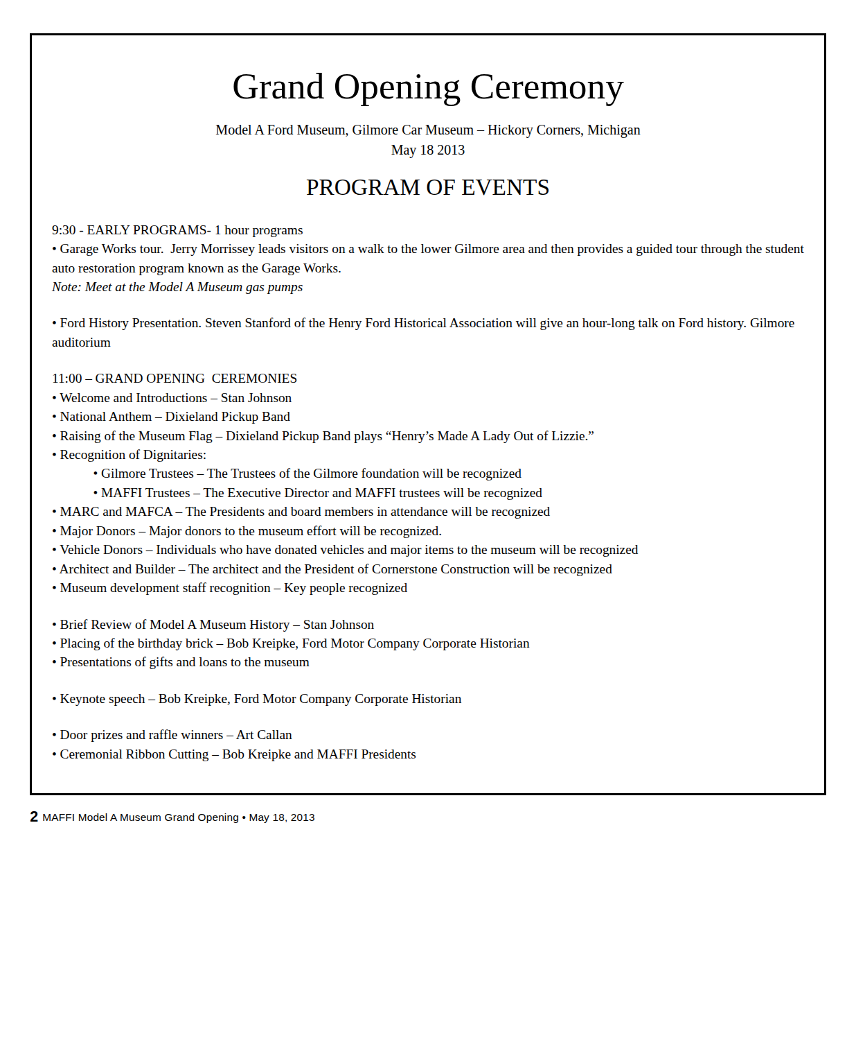Grand Opening Ceremony
Model A Ford Museum, Gilmore Car Museum – Hickory Corners, Michigan
May 18 2013
PROGRAM OF EVENTS
9:30 - EARLY PROGRAMS- 1 hour programs
• Garage Works tour. Jerry Morrissey leads visitors on a walk to the lower Gilmore area and then provides a guided tour through the student auto restoration program known as the Garage Works.
Note: Meet at the Model A Museum gas pumps
• Ford History Presentation. Steven Stanford of the Henry Ford Historical Association will give an hour-long talk on Ford history. Gilmore auditorium
11:00 – GRAND OPENING CEREMONIES
• Welcome and Introductions – Stan Johnson
• National Anthem – Dixieland Pickup Band
• Raising of the Museum Flag – Dixieland Pickup Band plays “Henry’s Made A Lady Out of Lizzie.”
• Recognition of Dignitaries:
• Gilmore Trustees – The Trustees of the Gilmore foundation will be recognized
• MAFFI Trustees – The Executive Director and MAFFI trustees will be recognized
• MARC and MAFCA – The Presidents and board members in attendance will be recognized
• Major Donors – Major donors to the museum effort will be recognized.
• Vehicle Donors – Individuals who have donated vehicles and major items to the museum will be recognized
• Architect and Builder – The architect and the President of Cornerstone Construction will be recognized
• Museum development staff recognition – Key people recognized
• Brief Review of Model A Museum History – Stan Johnson
• Placing of the birthday brick – Bob Kreipke, Ford Motor Company Corporate Historian
• Presentations of gifts and loans to the museum
• Keynote speech – Bob Kreipke, Ford Motor Company Corporate Historian
• Door prizes and raffle winners – Art Callan
• Ceremonial Ribbon Cutting – Bob Kreipke and MAFFI Presidents
2 MAFFI Model A Museum Grand Opening • May 18, 2013